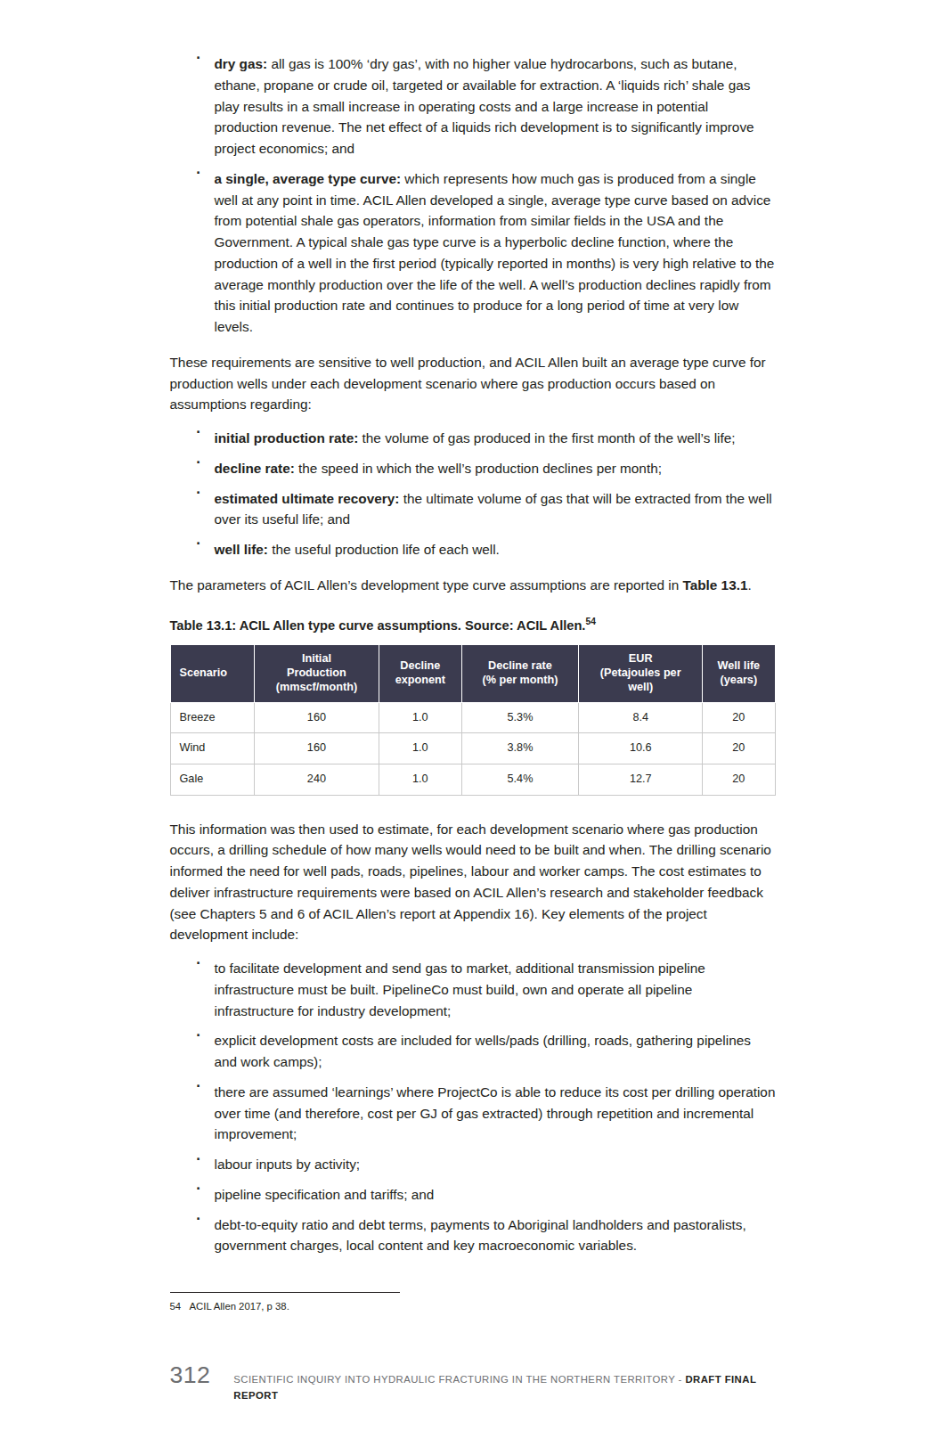dry gas: all gas is 100% ‘dry gas’, with no higher value hydrocarbons, such as butane, ethane, propane or crude oil, targeted or available for extraction. A ‘liquids rich’ shale gas play results in a small increase in operating costs and a large increase in potential production revenue. The net effect of a liquids rich development is to significantly improve project economics; and
a single, average type curve: which represents how much gas is produced from a single well at any point in time. ACIL Allen developed a single, average type curve based on advice from potential shale gas operators, information from similar fields in the USA and the Government. A typical shale gas type curve is a hyperbolic decline function, where the production of a well in the first period (typically reported in months) is very high relative to the average monthly production over the life of the well. A well’s production declines rapidly from this initial production rate and continues to produce for a long period of time at very low levels.
These requirements are sensitive to well production, and ACIL Allen built an average type curve for production wells under each development scenario where gas production occurs based on assumptions regarding:
initial production rate: the volume of gas produced in the first month of the well’s life;
decline rate: the speed in which the well’s production declines per month;
estimated ultimate recovery: the ultimate volume of gas that will be extracted from the well over its useful life; and
well life: the useful production life of each well.
The parameters of ACIL Allen’s development type curve assumptions are reported in Table 13.1.
Table 13.1: ACIL Allen type curve assumptions. Source: ACIL Allen.54
| Scenario | Initial Production (mmscf/month) | Decline exponent | Decline rate (% per month) | EUR (Petajoules per well) | Well life (years) |
| --- | --- | --- | --- | --- | --- |
| Breeze | 160 | 1.0 | 5.3% | 8.4 | 20 |
| Wind | 160 | 1.0 | 3.8% | 10.6 | 20 |
| Gale | 240 | 1.0 | 5.4% | 12.7 | 20 |
This information was then used to estimate, for each development scenario where gas production occurs, a drilling schedule of how many wells would need to be built and when. The drilling scenario informed the need for well pads, roads, pipelines, labour and worker camps. The cost estimates to deliver infrastructure requirements were based on ACIL Allen’s research and stakeholder feedback (see Chapters 5 and 6 of ACIL Allen’s report at Appendix 16). Key elements of the project development include:
to facilitate development and send gas to market, additional transmission pipeline infrastructure must be built. PipelineCo must build, own and operate all pipeline infrastructure for industry development;
explicit development costs are included for wells/pads (drilling, roads, gathering pipelines and work camps);
there are assumed ‘learnings’ where ProjectCo is able to reduce its cost per drilling operation over time (and therefore, cost per GJ of gas extracted) through repetition and incremental improvement;
labour inputs by activity;
pipeline specification and tariffs; and
debt-to-equity ratio and debt terms, payments to Aboriginal landholders and pastoralists, government charges, local content and key macroeconomic variables.
54 ACIL Allen 2017, p 38.
312 Scientific Inquiry into Hydraulic Fracturing in the Northern Territory - Draft Final Report